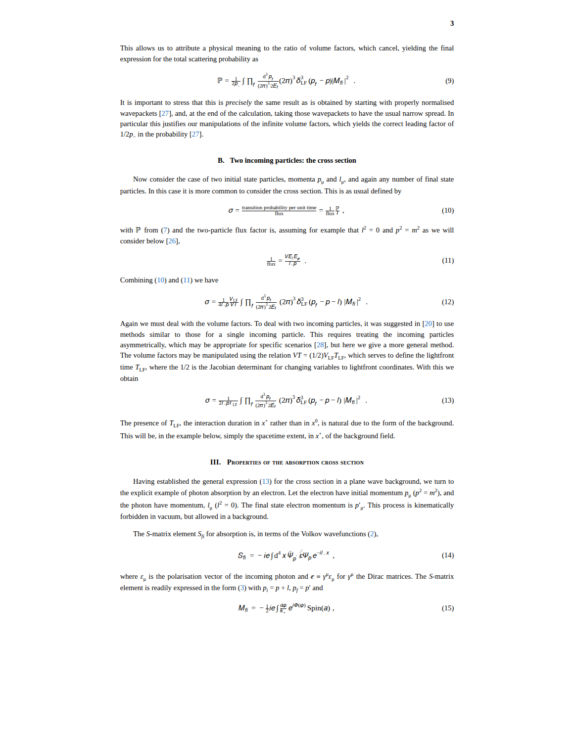3
This allows us to attribute a physical meaning to the ratio of volume factors, which cancel, yielding the final expression for the total scattering probability as
ℙ = 12p− ∫ ∏f d3pf (2π)32Ef (2π)3 δLF3 (pf−p) |Mfi|2 .
(9)
It is important to stress that this is precisely the same result as is obtained by starting with properly normalised wavepackets [27], and, at the end of the calculation, taking those wavepackets to have the usual narrow spread. In particular this justifies our manipulations of the infinite volume factors, which yields the correct leading factor of 1/2p− in the probability [27].
B. Two incoming particles: the cross section
Now consider the case of two initial state particles, momenta pμ and lμ, and again any number of final state particles. In this case it is more common to consider the cross section. This is as usual defined by
σ = transition probability per unit time flux = 1flux ℙT ,
(10)
with ℙ from (7) and the two-particle flux factor is, assuming for example that l2 = 0 and p2 = m2 as we will consider below [26],
1flux = VElEp l.p .
(11)
Combining (10) and (11) we have
σ = 14l.p VLFVT ∫ ∏f d3pf (2π)32Ef (2π)3 δLF3 (pf−p−l) |Mfi|2 .
(12)
Again we must deal with the volume factors. To deal with two incoming particles, it was suggested in [20] to use methods similar to those for a single incoming particle. This requires treating the incoming particles asymmetrically, which may be appropriate for specific scenarios [28], but here we give a more general method. The volume factors may be manipulated using the relation VT = (1/2)VLFTLF, which serves to define the lightfront time TLF, where the 1/2 is the Jacobian determinant for changing variables to lightfront coordinates. With this we obtain
σ = 12l.pTLF ∫ ∏f d3pf (2π)32Ef (2π)3 δLF3 (pf−p−l) |Mfi|2 .
(13)
The presence of TLF, the interaction duration in x+ rather than in x0, is natural due to the form of the background. This will be, in the example below, simply the spacetime extent, in x+, of the background field.
III. Properties of the absorption cross section
Having established the general expression (13) for the cross section in a plane wave background, we turn to the explicit example of photon absorption by an electron. Let the electron have initial momentum pμ (p2 = m2), and the photon have momentum, lμ (l2 = 0). The final state electron momentum is p′μ. This process is kinematically forbidden in vacuum, but allowed in a background.
The S-matrix element Sfi for absorption is, in terms of the Volkov wavefunctions (2),
Sfi = − ie ∫ d4x Ψ¯p′ ε∕ Ψp e−il.x ,
(14)
where εμ is the polarisation vector of the incoming photon and ε ≡ γμεμ for γμ the Dirac matrices. The S-matrix element is readily expressed in the form (3) with pi = p + l, pf = p′ and
Mfi = − 12 ie ∫ dφ k+ eiΦ(φ) Spin (a) ,
(15)